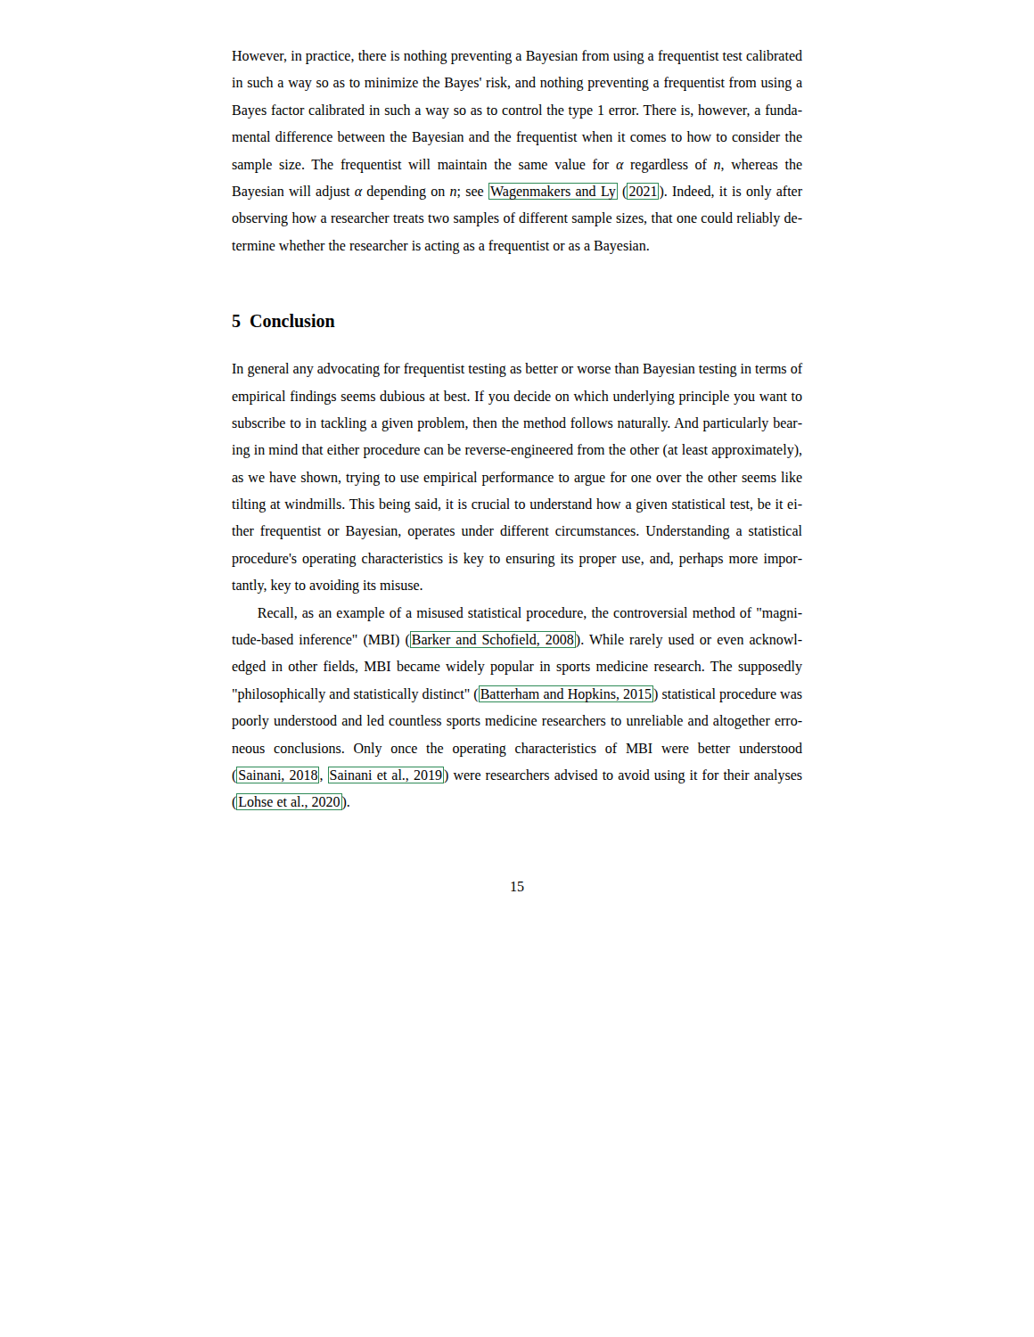However, in practice, there is nothing preventing a Bayesian from using a frequentist test calibrated in such a way so as to minimize the Bayes' risk, and nothing preventing a frequentist from using a Bayes factor calibrated in such a way so as to control the type 1 error. There is, however, a fundamental difference between the Bayesian and the frequentist when it comes to how to consider the sample size. The frequentist will maintain the same value for α regardless of n, whereas the Bayesian will adjust α depending on n; see Wagenmakers and Ly (2021). Indeed, it is only after observing how a researcher treats two samples of different sample sizes, that one could reliably determine whether the researcher is acting as a frequentist or as a Bayesian.
5 Conclusion
In general any advocating for frequentist testing as better or worse than Bayesian testing in terms of empirical findings seems dubious at best. If you decide on which underlying principle you want to subscribe to in tackling a given problem, then the method follows naturally. And particularly bearing in mind that either procedure can be reverse-engineered from the other (at least approximately), as we have shown, trying to use empirical performance to argue for one over the other seems like tilting at windmills. This being said, it is crucial to understand how a given statistical test, be it either frequentist or Bayesian, operates under different circumstances. Understanding a statistical procedure's operating characteristics is key to ensuring its proper use, and, perhaps more importantly, key to avoiding its misuse.
Recall, as an example of a misused statistical procedure, the controversial method of "magnitude-based inference" (MBI) (Barker and Schofield, 2008). While rarely used or even acknowledged in other fields, MBI became widely popular in sports medicine research. The supposedly "philosophically and statistically distinct" (Batterham and Hopkins, 2015) statistical procedure was poorly understood and led countless sports medicine researchers to unreliable and altogether erroneous conclusions. Only once the operating characteristics of MBI were better understood (Sainani, 2018, Sainani et al., 2019) were researchers advised to avoid using it for their analyses (Lohse et al., 2020).
15